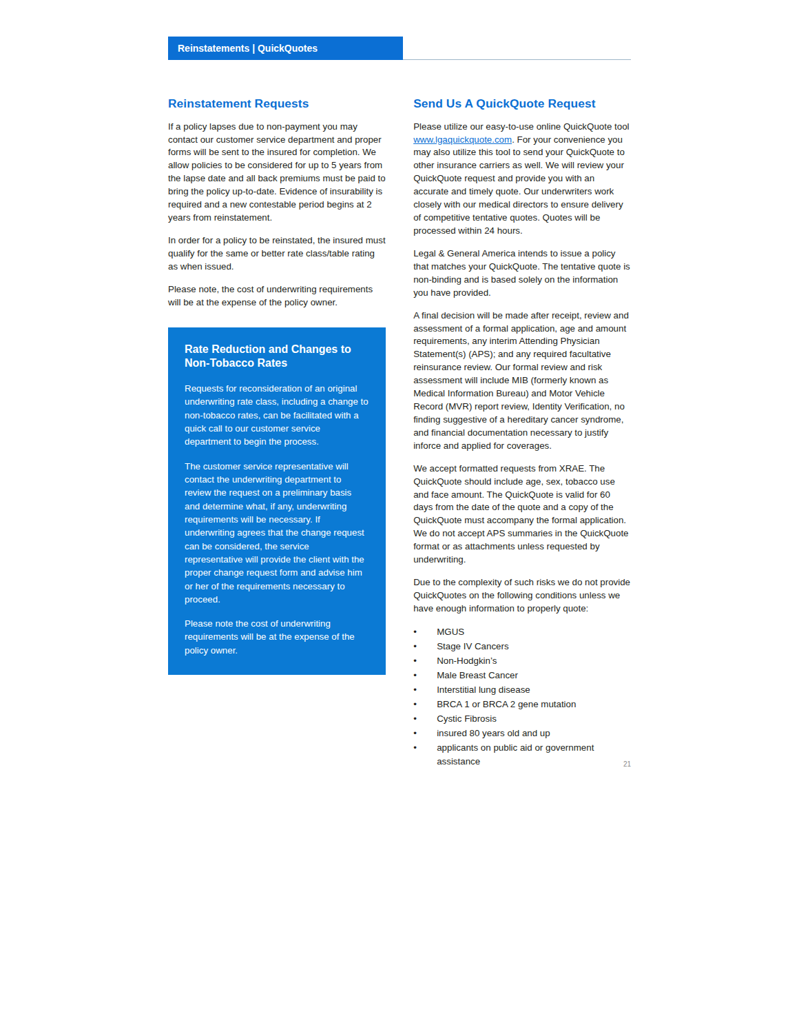Reinstatements | QuickQuotes
Reinstatement Requests
If a policy lapses due to non-payment you may contact our customer service department and proper forms will be sent to the insured for completion. We allow policies to be considered for up to 5 years from the lapse date and all back premiums must be paid to bring the policy up-to-date. Evidence of insurability is required and a new contestable period begins at 2 years from reinstatement.
In order for a policy to be reinstated, the insured must qualify for the same or better rate class/table rating as when issued.
Please note, the cost of underwriting requirements will be at the expense of the policy owner.
Rate Reduction and Changes to
Non-Tobacco Rates
Requests for reconsideration of an original underwriting rate class, including a change to non-tobacco rates, can be facilitated with a quick call to our customer service department to begin the process.
The customer service representative will contact the underwriting department to review the request on a preliminary basis and determine what, if any, underwriting requirements will be necessary. If underwriting agrees that the change request can be considered, the service representative will provide the client with the proper change request form and advise him or her of the requirements necessary to proceed.
Please note the cost of underwriting requirements will be at the expense of the policy owner.
Send Us A QuickQuote Request
Please utilize our easy-to-use online QuickQuote tool www.lgaquickquote.com. For your convenience you may also utilize this tool to send your QuickQuote to other insurance carriers as well. We will review your QuickQuote request and provide you with an accurate and timely quote. Our underwriters work closely with our medical directors to ensure delivery of competitive tentative quotes. Quotes will be processed within 24 hours.
Legal & General America intends to issue a policy that matches your QuickQuote. The tentative quote is non-binding and is based solely on the information you have provided.
A final decision will be made after receipt, review and assessment of a formal application, age and amount requirements, any interim Attending Physician Statement(s) (APS); and any required facultative reinsurance review. Our formal review and risk assessment will include MIB (formerly known as Medical Information Bureau) and Motor Vehicle Record (MVR) report review, Identity Verification, no finding suggestive of a hereditary cancer syndrome, and financial documentation necessary to justify inforce and applied for coverages.
We accept formatted requests from XRAE. The QuickQuote should include age, sex, tobacco use and face amount. The QuickQuote is valid for 60 days from the date of the quote and a copy of the QuickQuote must accompany the formal application. We do not accept APS summaries in the QuickQuote format or as attachments unless requested by underwriting.
Due to the complexity of such risks we do not provide QuickQuotes on the following conditions unless we have enough information to properly quote:
MGUS
Stage IV Cancers
Non-Hodgkin’s
Male Breast Cancer
Interstitial lung disease
BRCA 1 or BRCA 2 gene mutation
Cystic Fibrosis
insured 80 years old and up
applicants on public aid or government assistance
21